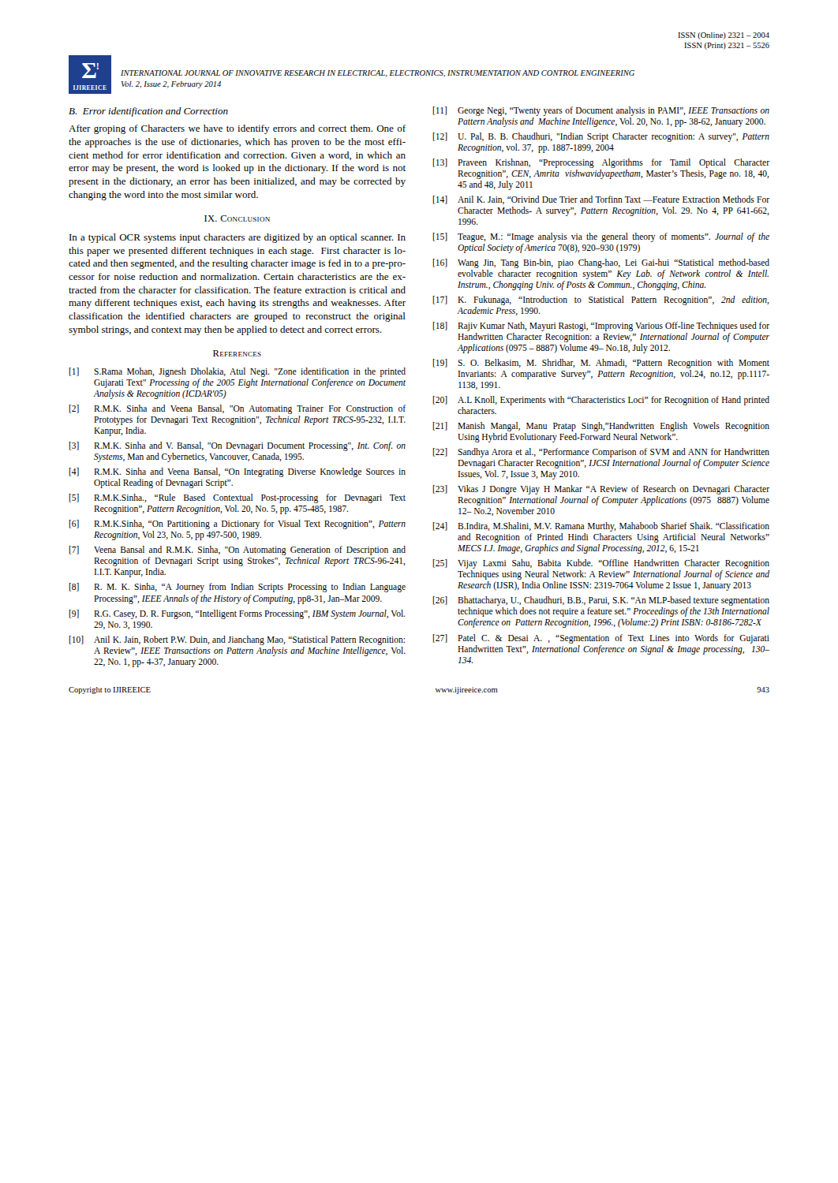ISSN (Online) 2321 – 2004
ISSN (Print) 2321 – 5526
Σ! IJIREEICE
INTERNATIONAL JOURNAL OF INNOVATIVE RESEARCH IN ELECTRICAL, ELECTRONICS, INSTRUMENTATION AND CONTROL ENGINEERING Vol. 2, Issue 2, February 2014
B. Error identification and Correction
After groping of Characters we have to identify errors and correct them. One of the approaches is the use of dictionaries, which has proven to be the most efficient method for error identification and correction. Given a word, in which an error may be present, the word is looked up in the dictionary. If the word is not present in the dictionary, an error has been initialized, and may be corrected by changing the word into the most similar word.
IX. Conclusion
In a typical OCR systems input characters are digitized by an optical scanner. In this paper we presented different techniques in each stage. First character is located and then segmented, and the resulting character image is fed in to a pre-processor for noise reduction and normalization. Certain characteristics are the extracted from the character for classification. The feature extraction is critical and many different techniques exist, each having its strengths and weaknesses. After classification the identified characters are grouped to reconstruct the original symbol strings, and context may then be applied to detect and correct errors.
References
[1] S.Rama Mohan, Jignesh Dholakia, Atul Negi. "Zone identification in the printed Gujarati Text" Processing of the 2005 Eight International Conference on Document Analysis & Recognition (ICDAR'05)
[2] R.M.K. Sinha and Veena Bansal, "On Automating Trainer For Construction of Prototypes for Devnagari Text Recognition", Technical Report TRCS-95-232, I.I.T. Kanpur, India.
[3] R.M.K. Sinha and V. Bansal, "On Devnagari Document Processing", Int. Conf. on Systems, Man and Cybernetics, Vancouver, Canada, 1995.
[4] R.M.K. Sinha and Veena Bansal, “On Integrating Diverse Knowledge Sources in Optical Reading of Devnagari Script”.
[5] R.M.K.Sinha., “Rule Based Contextual Post-processing for Devnagari Text Recognition”, Pattern Recognition, Vol. 20, No. 5, pp. 475-485, 1987.
[6] R.M.K.Sinha, “On Partitioning a Dictionary for Visual Text Recognition”, Pattern Recognition, Vol 23, No. 5, pp 497-500, 1989.
[7] Veena Bansal and R.M.K. Sinha, "On Automating Generation of Description and Recognition of Devnagari Script using Strokes", Technical Report TRCS-96-241, I.I.T. Kanpur, India.
[8] R. M. K. Sinha, “A Journey from Indian Scripts Processing to Indian Language Processing”, IEEE Annals of the History of Computing, pp8-31, Jan–Mar 2009.
[9] R.G. Casey, D. R. Furgson, “Intelligent Forms Processing”, IBM System Journal, Vol. 29, No. 3, 1990.
[10] Anil K. Jain, Robert P.W. Duin, and Jianchang Mao, “Statistical Pattern Recognition: A Review”, IEEE Transactions on Pattern Analysis and Machine Intelligence, Vol. 22, No. 1, pp- 4-37, January 2000.
[11] George Negi, “Twenty years of Document analysis in PAMI”, IEEE Transactions on Pattern Analysis and Machine Intelligence, Vol. 20, No. 1, pp- 38-62, January 2000.
[12] U. Pal, B. B. Chaudhuri, "Indian Script Character recognition: A survey", Pattern Recognition, vol. 37, pp. 1887-1899, 2004
[13] Praveen Krishnan, “Preprocessing Algorithms for Tamil Optical Character Recognition”, CEN, Amrita vishwavidyapeetham, Master’s Thesis, Page no. 18, 40, 45 and 48, July 2011
[14] Anil K. Jain, “Orivind Due Trier and Torfinn Taxt ―Feature Extraction Methods For Character Methods- A survey”, Pattern Recognition, Vol. 29. No 4, PP 641-662, 1996.
[15] Teague, M.: “Image analysis via the general theory of moments”. Journal of the Optical Society of America 70(8), 920–930 (1979)
[16] Wang Jin, Tang Bin-bin, piao Chang-hao, Lei Gai-hui “Statistical method-based evolvable character recognition system” Key Lab. of Network control & Intell. Instrum., Chongqing Univ. of Posts & Commun., Chongqing, China.
[17] K. Fukunaga, “Introduction to Statistical Pattern Recognition”, 2nd edition, Academic Press, 1990.
[18] Rajiv Kumar Nath, Mayuri Rastogi, “Improving Various Off-line Techniques used for Handwritten Character Recognition: a Review,” International Journal of Computer Applications (0975 – 8887) Volume 49– No.18, July 2012.
[19] S. O. Belkasim, M. Shridhar, M. Ahmadi, “Pattern Recognition with Moment Invariants: A comparative Survey”, Pattern Recognition, vol.24, no.12, pp.1117-1138, 1991.
[20] A.L Knoll, Experiments with “Characteristics Loci” for Recognition of Hand printed characters.
[21] Manish Mangal, Manu Pratap Singh,”Handwritten English Vowels Recognition Using Hybrid Evolutionary Feed-Forward Neural Network”.
[22] Sandhya Arora et al., “Performance Comparison of SVM and ANN for Handwritten Devnagari Character Recognition”, IJCSI International Journal of Computer Science Issues, Vol. 7, Issue 3, May 2010.
[23] Vikas J Dongre Vijay H Mankar “A Review of Research on Devnagari Character Recognition” International Journal of Computer Applications (0975 8887) Volume 12– No.2, November 2010
[24] B.Indira, M.Shalini, M.V. Ramana Murthy, Mahaboob Sharief Shaik. “Classification and Recognition of Printed Hindi Characters Using Artificial Neural Networks” MECS I.J. Image, Graphics and Signal Processing, 2012, 6, 15-21
[25] Vijay Laxmi Sahu, Babita Kubde. “Offline Handwritten Character Recognition Techniques using Neural Network: A Review” International Journal of Science and Research (IJSR), India Online ISSN: 2319-7064 Volume 2 Issue 1, January 2013
[26] Bhattacharya, U., Chaudhuri, B.B., Parui, S.K. “An MLP-based texture segmentation technique which does not require a feature set.” Proceedings of the 13th International Conference on Pattern Recognition, 1996., (Volume:2) Print ISBN: 0-8186-7282-X
[27] Patel C. & Desai A. , “Segmentation of Text Lines into Words for Gujarati Handwritten Text”, International Conference on Signal & Image processing, 130–134.
Copyright to IJIREEICE
www.ijireeice.com
943